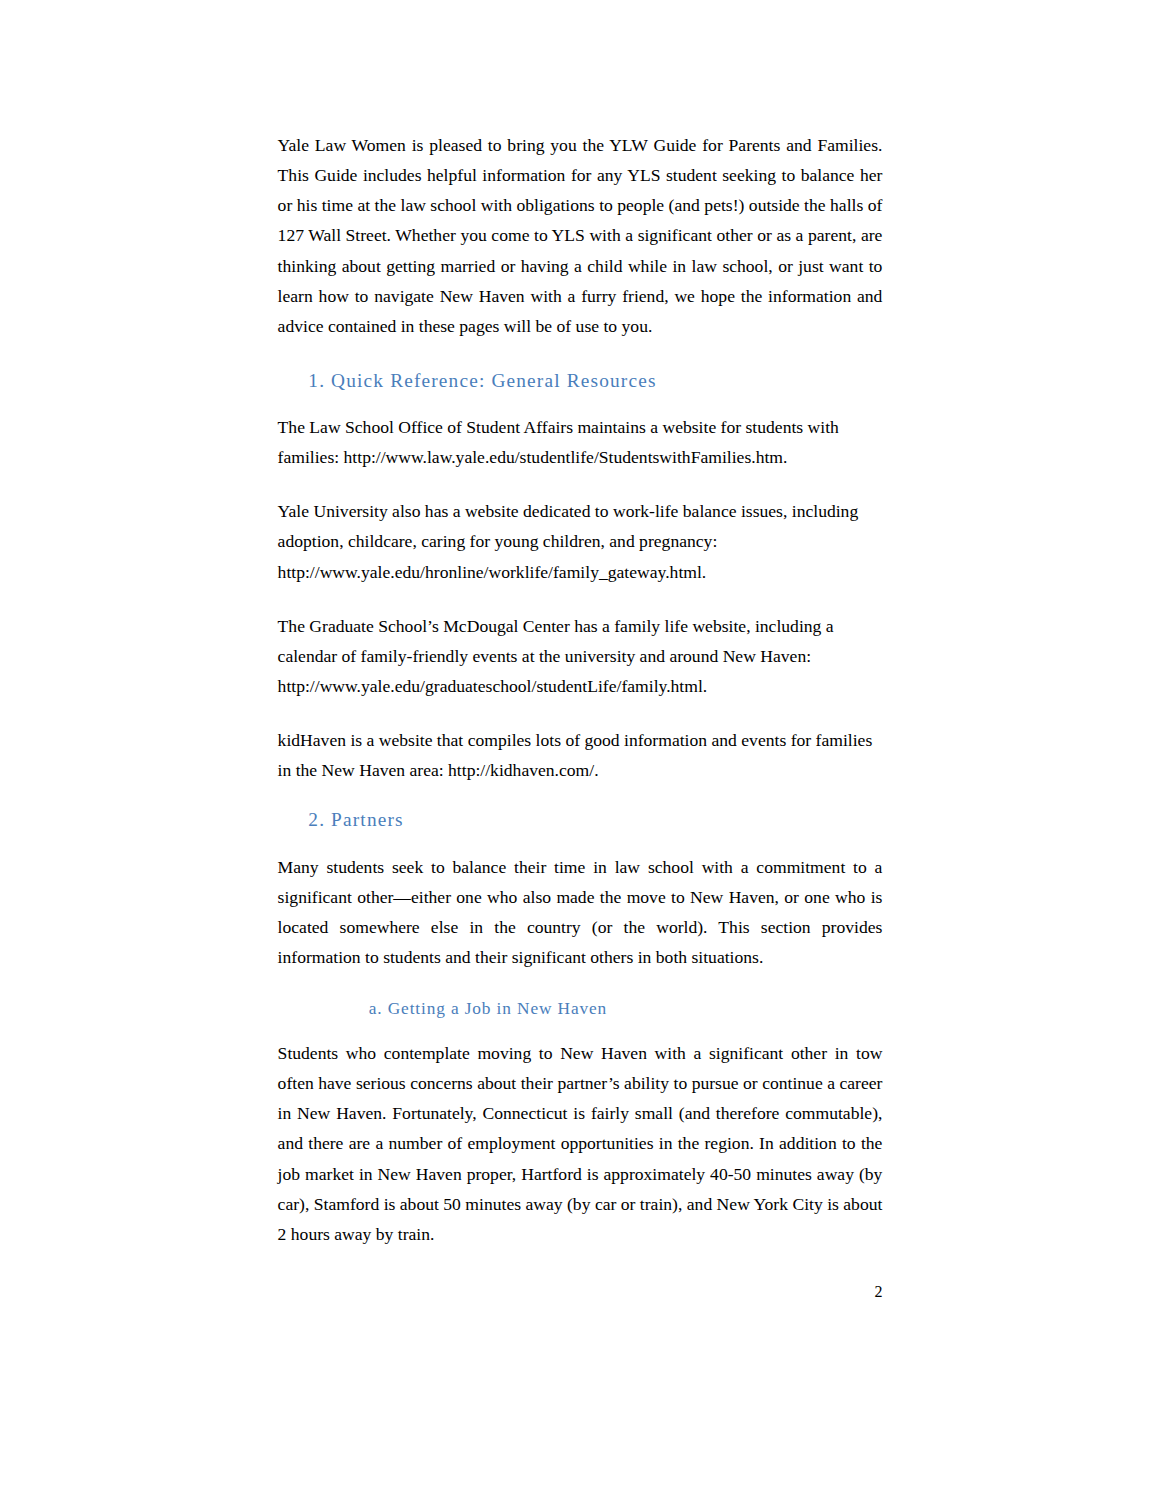Yale Law Women is pleased to bring you the YLW Guide for Parents and Families. This Guide includes helpful information for any YLS student seeking to balance her or his time at the law school with obligations to people (and pets!) outside the halls of 127 Wall Street. Whether you come to YLS with a significant other or as a parent, are thinking about getting married or having a child while in law school, or just want to learn how to navigate New Haven with a furry friend, we hope the information and advice contained in these pages will be of use to you.
1. Quick Reference: General Resources
The Law School Office of Student Affairs maintains a website for students with families: http://www.law.yale.edu/studentlife/StudentswithFamilies.htm.
Yale University also has a website dedicated to work-life balance issues, including adoption, childcare, caring for young children, and pregnancy: http://www.yale.edu/hronline/worklife/family_gateway.html.
The Graduate School’s McDougal Center has a family life website, including a calendar of family-friendly events at the university and around New Haven: http://www.yale.edu/graduateschool/studentLife/family.html.
kidHaven is a website that compiles lots of good information and events for families in the New Haven area: http://kidhaven.com/.
2. Partners
Many students seek to balance their time in law school with a commitment to a significant other—either one who also made the move to New Haven, or one who is located somewhere else in the country (or the world). This section provides information to students and their significant others in both situations.
a. Getting a Job in New Haven
Students who contemplate moving to New Haven with a significant other in tow often have serious concerns about their partner’s ability to pursue or continue a career in New Haven. Fortunately, Connecticut is fairly small (and therefore commutable), and there are a number of employment opportunities in the region. In addition to the job market in New Haven proper, Hartford is approximately 40-50 minutes away (by car), Stamford is about 50 minutes away (by car or train), and New York City is about 2 hours away by train.
2